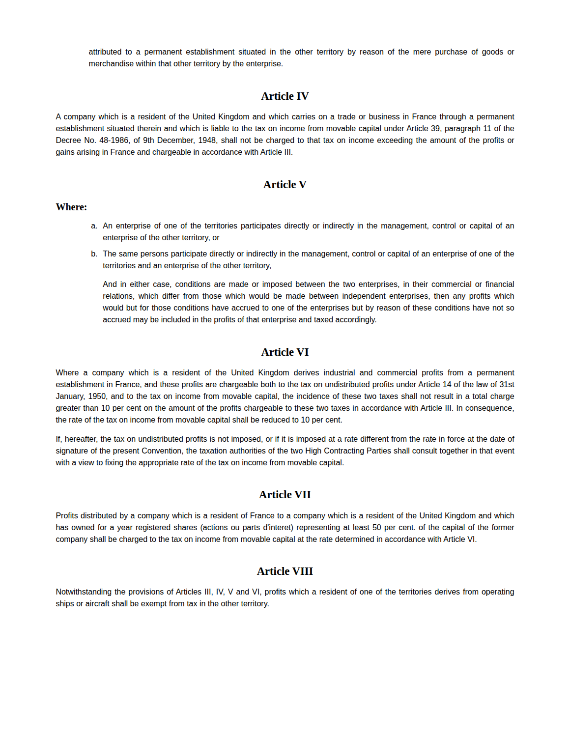attributed to a permanent establishment situated in the other territory by reason of the mere purchase of goods or merchandise within that other territory by the enterprise.
Article IV
A company which is a resident of the United Kingdom and which carries on a trade or business in France through a permanent establishment situated therein and which is liable to the tax on income from movable capital under Article 39, paragraph 11 of the Decree No. 48-1986, of 9th December, 1948, shall not be charged to that tax on income exceeding the amount of the profits or gains arising in France and chargeable in accordance with Article III.
Article V
Where:
An enterprise of one of the territories participates directly or indirectly in the management, control or capital of an enterprise of the other territory, or
The same persons participate directly or indirectly in the management, control or capital of an enterprise of one of the territories and an enterprise of the other territory,
And in either case, conditions are made or imposed between the two enterprises, in their commercial or financial relations, which differ from those which would be made between independent enterprises, then any profits which would but for those conditions have accrued to one of the enterprises but by reason of these conditions have not so accrued may be included in the profits of that enterprise and taxed accordingly.
Article VI
Where a company which is a resident of the United Kingdom derives industrial and commercial profits from a permanent establishment in France, and these profits are chargeable both to the tax on undistributed profits under Article 14 of the law of 31st January, 1950, and to the tax on income from movable capital, the incidence of these two taxes shall not result in a total charge greater than 10 per cent on the amount of the profits chargeable to these two taxes in accordance with Article III. In consequence, the rate of the tax on income from movable capital shall be reduced to 10 per cent.
If, hereafter, the tax on undistributed profits is not imposed, or if it is imposed at a rate different from the rate in force at the date of signature of the present Convention, the taxation authorities of the two High Contracting Parties shall consult together in that event with a view to fixing the appropriate rate of the tax on income from movable capital.
Article VII
Profits distributed by a company which is a resident of France to a company which is a resident of the United Kingdom and which has owned for a year registered shares (actions ou parts d'interet) representing at least 50 per cent. of the capital of the former company shall be charged to the tax on income from movable capital at the rate determined in accordance with Article VI.
Article VIII
Notwithstanding the provisions of Articles III, IV, V and VI, profits which a resident of one of the territories derives from operating ships or aircraft shall be exempt from tax in the other territory.